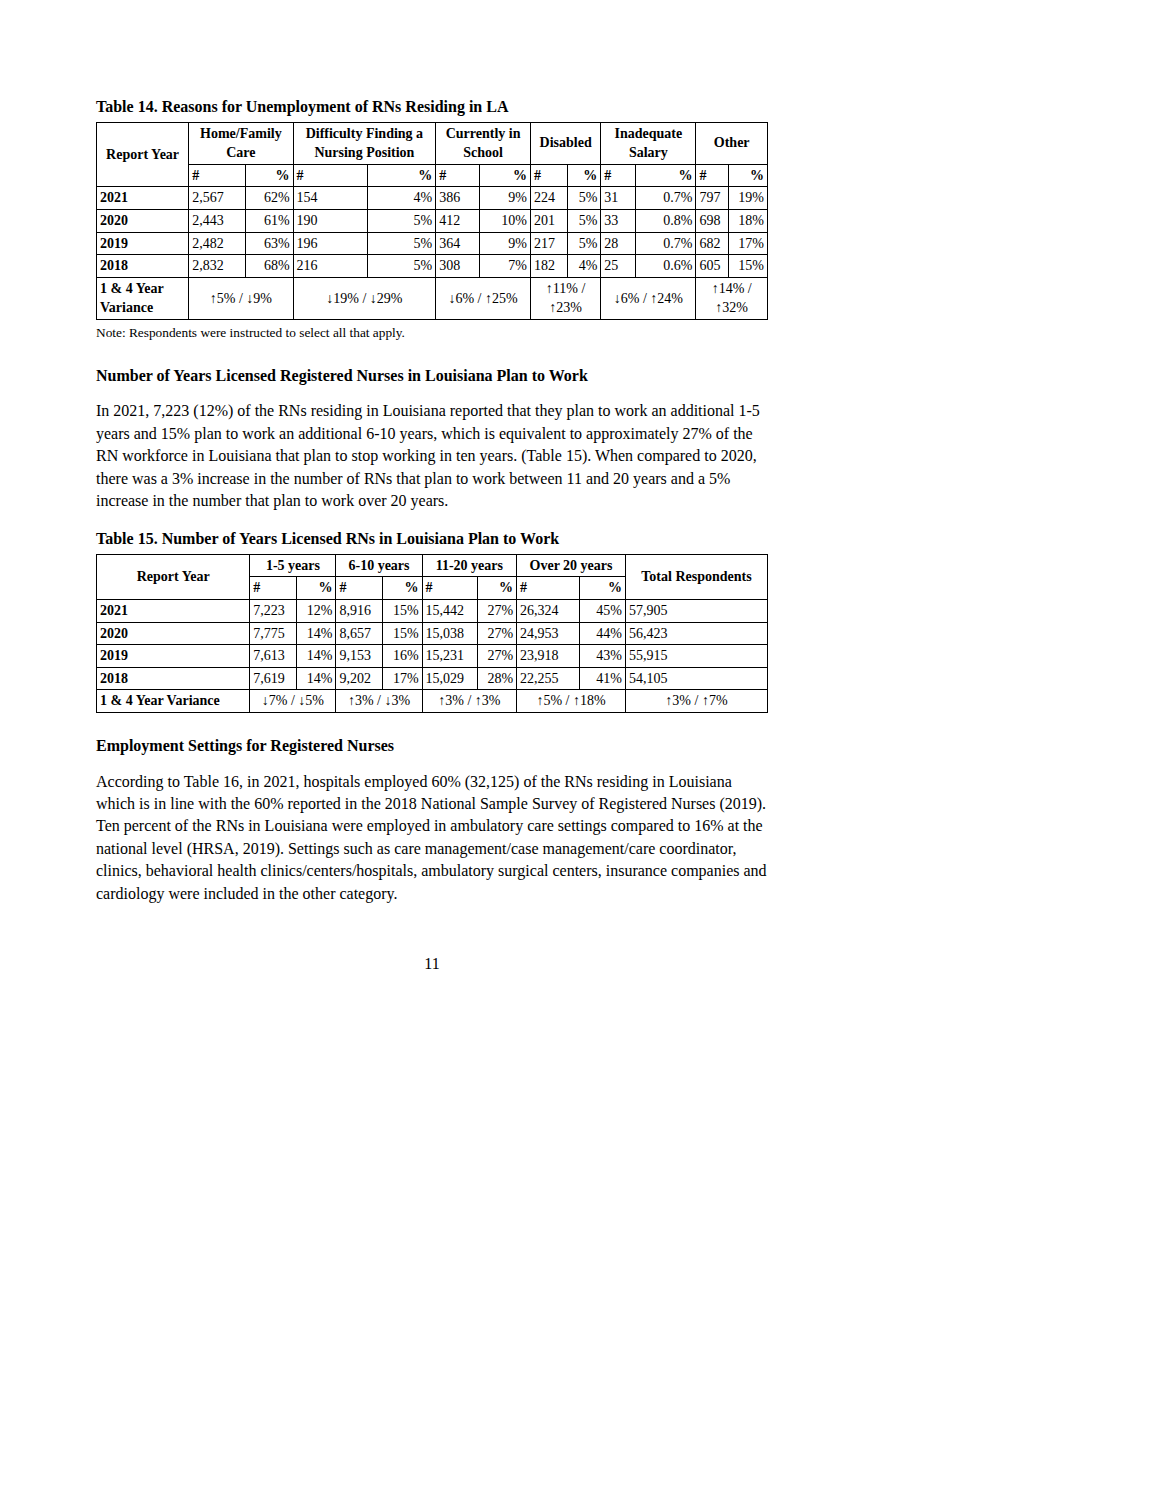Table 14. Reasons for Unemployment of RNs Residing in LA
| Report Year | Home/Family Care | Difficulty Finding a Nursing Position | Currently in School | Disabled | Inadequate Salary | Other |
| --- | --- | --- | --- | --- | --- | --- |
| # | % | # | % | # | % | # | % | # | % | # | % |
| 2021 | 2,567 | 62% | 154 | 4% | 386 | 9% | 224 | 5% | 31 | 0.7% | 797 | 19% |
| 2020 | 2,443 | 61% | 190 | 5% | 412 | 10% | 201 | 5% | 33 | 0.8% | 698 | 18% |
| 2019 | 2,482 | 63% | 196 | 5% | 364 | 9% | 217 | 5% | 28 | 0.7% | 682 | 17% |
| 2018 | 2,832 | 68% | 216 | 5% | 308 | 7% | 182 | 4% | 25 | 0.6% | 605 | 15% |
| 1 & 4 Year Variance | ↑5% / ↓9% | ↓19% / ↓29% | ↓6% / ↑25% | ↑11% / ↑23% | ↓6% / ↑24% | ↑14% / ↑32% |
Note: Respondents were instructed to select all that apply.
Number of Years Licensed Registered Nurses in Louisiana Plan to Work
In 2021, 7,223 (12%) of the RNs residing in Louisiana reported that they plan to work an additional 1-5 years and 15% plan to work an additional 6-10 years, which is equivalent to approximately 27% of the RN workforce in Louisiana that plan to stop working in ten years. (Table 15). When compared to 2020, there was a 3% increase in the number of RNs that plan to work between 11 and 20 years and a 5% increase in the number that plan to work over 20 years.
Table 15. Number of Years Licensed RNs in Louisiana Plan to Work
| Report Year | 1-5 years | 6-10 years | 11-20 years | Over 20 years | Total Respondents |
| --- | --- | --- | --- | --- | --- |
| # | % | # | % | # | % | # | % |
| 2021 | 7,223 | 12% | 8,916 | 15% | 15,442 | 27% | 26,324 | 45% | 57,905 |
| 2020 | 7,775 | 14% | 8,657 | 15% | 15,038 | 27% | 24,953 | 44% | 56,423 |
| 2019 | 7,613 | 14% | 9,153 | 16% | 15,231 | 27% | 23,918 | 43% | 55,915 |
| 2018 | 7,619 | 14% | 9,202 | 17% | 15,029 | 28% | 22,255 | 41% | 54,105 |
| 1 & 4 Year Variance | ↓7% / ↓5% | ↑3% / ↓3% | ↑3% / ↑3% | ↑5% / ↑18% | ↑3% / ↑7% |
Employment Settings for Registered Nurses
According to Table 16, in 2021, hospitals employed 60% (32,125) of the RNs residing in Louisiana which is in line with the 60% reported in the 2018 National Sample Survey of Registered Nurses (2019). Ten percent of the RNs in Louisiana were employed in ambulatory care settings compared to 16% at the national level (HRSA, 2019). Settings such as care management/case management/care coordinator, clinics, behavioral health clinics/centers/hospitals, ambulatory surgical centers, insurance companies and cardiology were included in the other category.
11